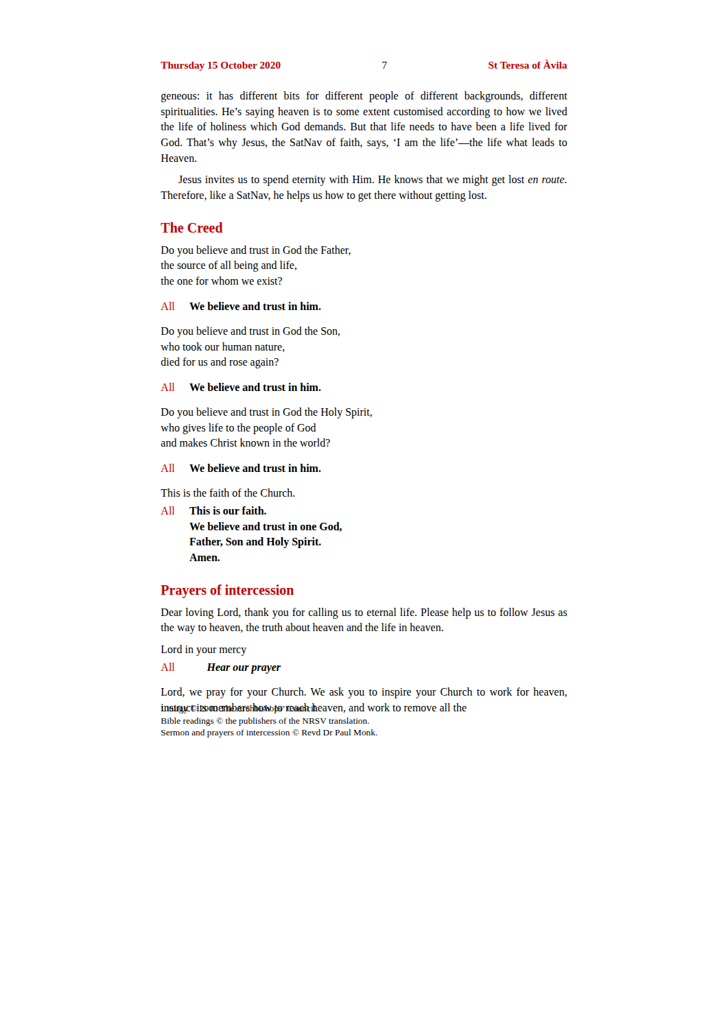Thursday 15 October 2020
7
St Teresa of Àvila
geneous: it has different bits for different people of different backgrounds, different spiritualities. He’s saying heaven is to some extent customised according to how we lived the life of holiness which God demands. But that life needs to have been a life lived for God. That’s why Jesus, the SatNav of faith, says, ‘I am the life’—the life what leads to Heaven.
Jesus invites us to spend eternity with Him. He knows that we might get lost en route. Therefore, like a SatNav, he helps us how to get there without getting lost.
The Creed
Do you believe and trust in God the Father,
the source of all being and life,
the one for whom we exist?
All
We believe and trust in him.
Do you believe and trust in God the Son,
who took our human nature,
died for us and rose again?
All
We believe and trust in him.
Do you believe and trust in God the Holy Spirit,
who gives life to the people of God
and makes Christ known in the world?
All
We believe and trust in him.
This is the faith of the Church.
All
This is our faith.
We believe and trust in one God,
Father, Son and Holy Spirit.
Amen.
Prayers of intercession
Dear loving Lord, thank you for calling us to eternal life. Please help us to follow Jesus as the way to heaven, the truth about heaven and the life in heaven.
Lord in your mercy
All
Hear our prayer
Lord, we pray for your Church. We ask you to inspire your Church to work for heaven, instruct its members how to reach heaven, and work to remove all the
Liturgy © 2000 The Archbishops’ Council.
Bible readings © the publishers of the NRSV translation.
Sermon and prayers of intercession © Revd Dr Paul Monk.